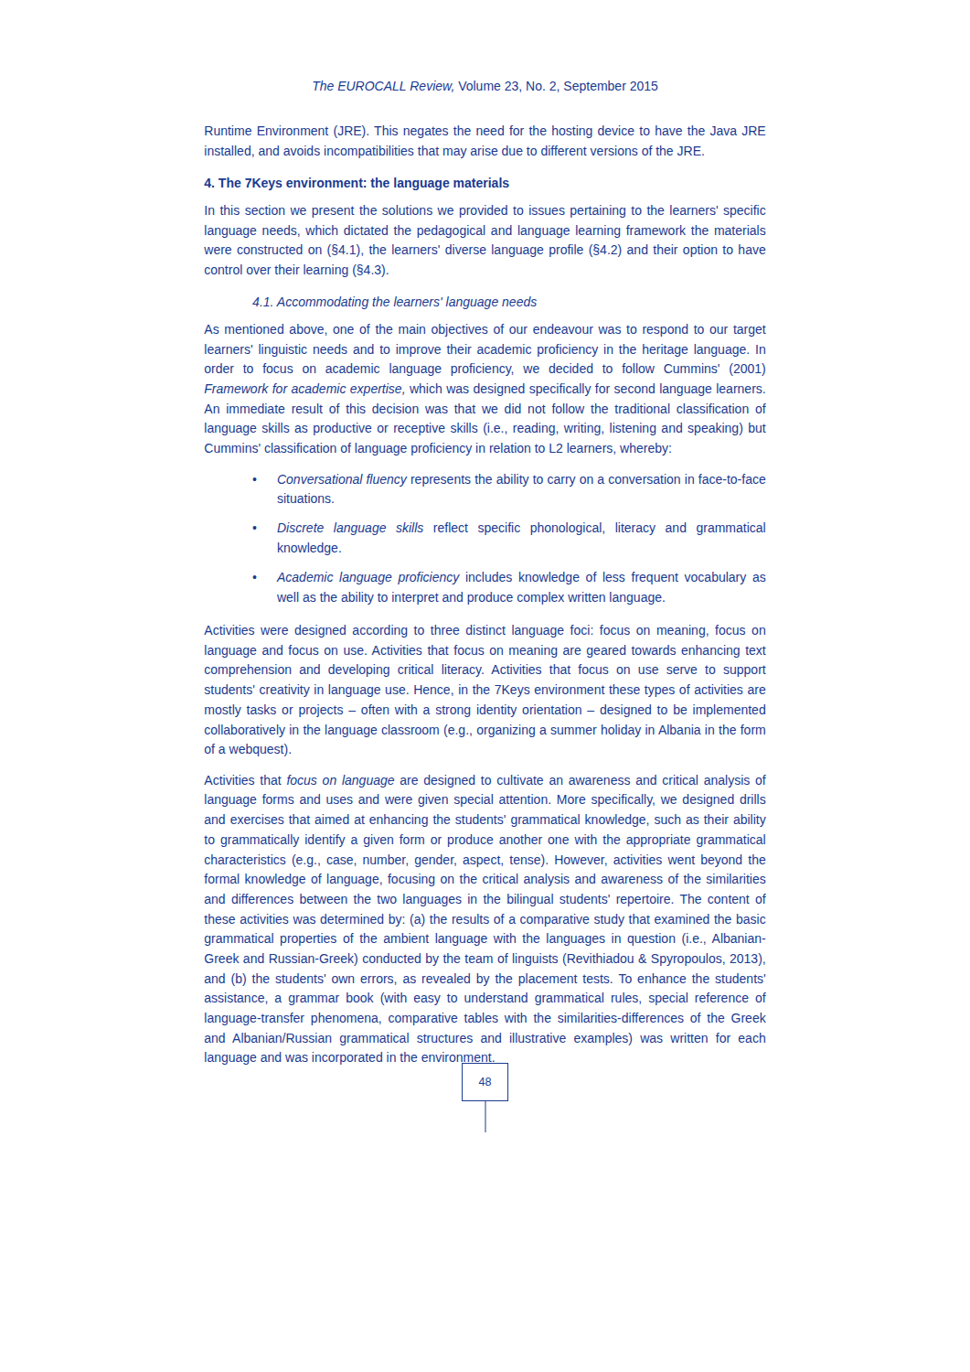The EUROCALL Review, Volume 23, No. 2, September 2015
Runtime Environment (JRE). This negates the need for the hosting device to have the Java JRE installed, and avoids incompatibilities that may arise due to different versions of the JRE.
4. The 7Keys environment: the language materials
In this section we present the solutions we provided to issues pertaining to the learners' specific language needs, which dictated the pedagogical and language learning framework the materials were constructed on (§4.1), the learners' diverse language profile (§4.2) and their option to have control over their learning (§4.3).
4.1. Accommodating the learners' language needs
As mentioned above, one of the main objectives of our endeavour was to respond to our target learners' linguistic needs and to improve their academic proficiency in the heritage language. In order to focus on academic language proficiency, we decided to follow Cummins' (2001) Framework for academic expertise, which was designed specifically for second language learners. An immediate result of this decision was that we did not follow the traditional classification of language skills as productive or receptive skills (i.e., reading, writing, listening and speaking) but Cummins' classification of language proficiency in relation to L2 learners, whereby:
Conversational fluency represents the ability to carry on a conversation in face-to-face situations.
Discrete language skills reflect specific phonological, literacy and grammatical knowledge.
Academic language proficiency includes knowledge of less frequent vocabulary as well as the ability to interpret and produce complex written language.
Activities were designed according to three distinct language foci: focus on meaning, focus on language and focus on use. Activities that focus on meaning are geared towards enhancing text comprehension and developing critical literacy. Activities that focus on use serve to support students' creativity in language use. Hence, in the 7Keys environment these types of activities are mostly tasks or projects – often with a strong identity orientation – designed to be implemented collaboratively in the language classroom (e.g., organizing a summer holiday in Albania in the form of a webquest).
Activities that focus on language are designed to cultivate an awareness and critical analysis of language forms and uses and were given special attention. More specifically, we designed drills and exercises that aimed at enhancing the students' grammatical knowledge, such as their ability to grammatically identify a given form or produce another one with the appropriate grammatical characteristics (e.g., case, number, gender, aspect, tense). However, activities went beyond the formal knowledge of language, focusing on the critical analysis and awareness of the similarities and differences between the two languages in the bilingual students' repertoire. The content of these activities was determined by: (a) the results of a comparative study that examined the basic grammatical properties of the ambient language with the languages in question (i.e., Albanian-Greek and Russian-Greek) conducted by the team of linguists (Revithiadou & Spyropoulos, 2013), and (b) the students' own errors, as revealed by the placement tests. To enhance the students' assistance, a grammar book (with easy to understand grammatical rules, special reference of language-transfer phenomena, comparative tables with the similarities-differences of the Greek and Albanian/Russian grammatical structures and illustrative examples) was written for each language and was incorporated in the environment.
48